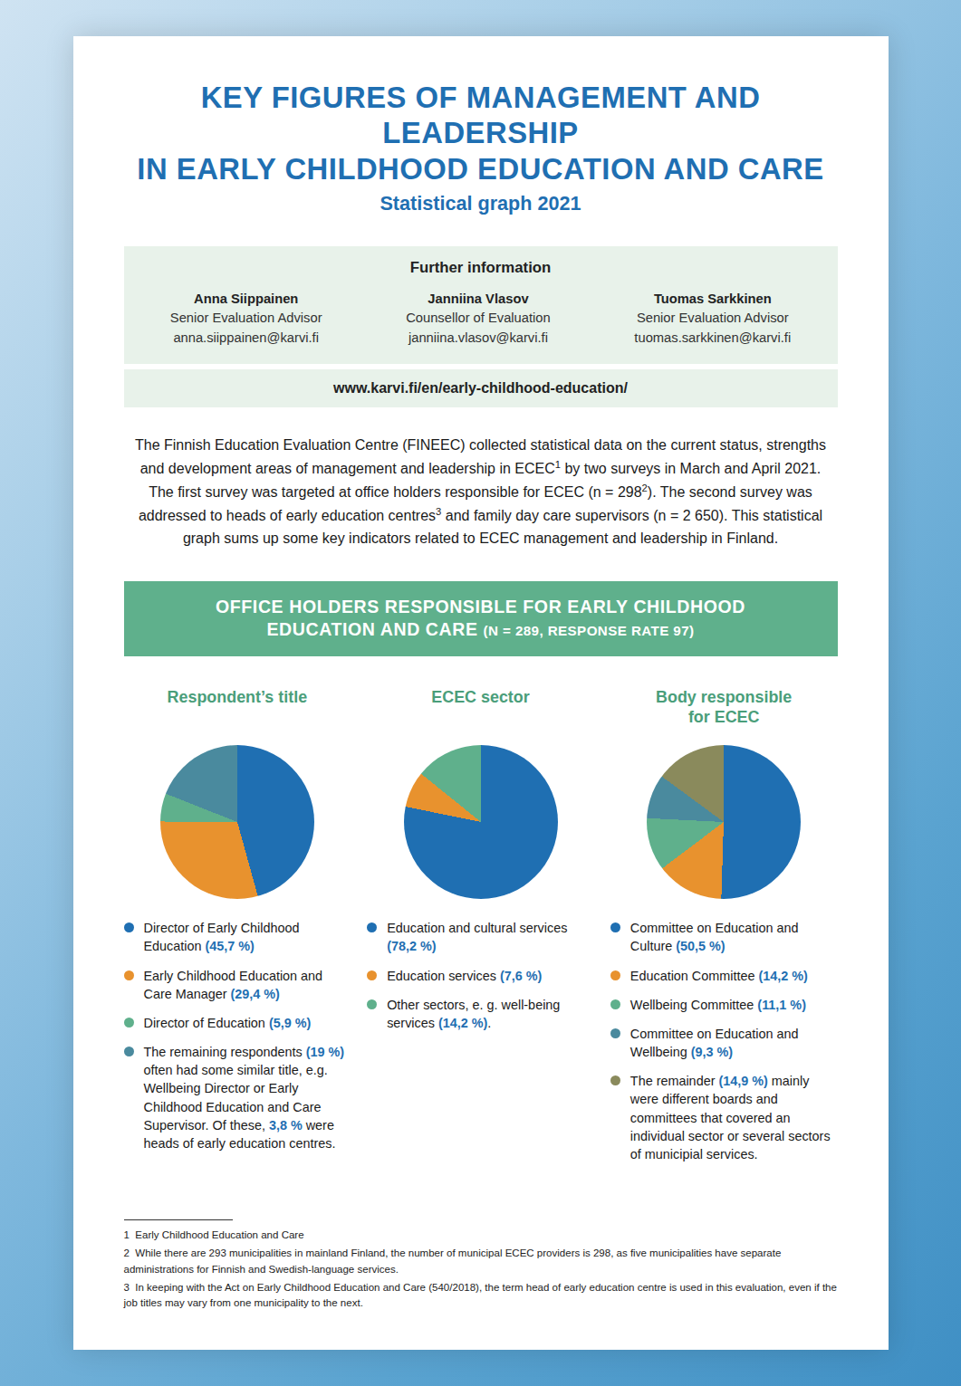Key figures of management and leadership
in early childhood education and care
Statistical graph 2021
Further information
Anna Siippainen Senior Evaluation Advisor anna.siippainen@karvi.fi
Janniina Vlasov Counsellor of Evaluation janniina.vlasov@karvi.fi
Tuomas Sarkkinen Senior Evaluation Advisor tuomas.sarkkinen@karvi.fi
www.karvi.fi/en/early-childhood-education/
The Finnish Education Evaluation Centre (FINEEC) collected statistical data on the current status, strengths and development areas of management and leadership in ECEC1 by two surveys in March and April 2021. The first survey was targeted at office holders responsible for ECEC (n = 2982). The second survey was addressed to heads of early education centres3 and family day care supervisors (n = 2 650). This statistical graph sums up some key indicators related to ECEC management and leadership in Finland.
Office holders responsible for early childhood
education and care (n = 289, response rate 97)
Respondent’s title
Director of Early Childhood Education (45,7 %)
Early Childhood Education and Care Manager (29,4 %)
Director of Education (5,9 %)
The remaining respondents (19 %) often had some similar title, e.g. Wellbeing Director or Early Childhood Education and Care Supervisor. Of these, 3,8 % were heads of early education centres.
ECEC sector
Education and cultural services (78,2 %)
Education services (7,6 %)
Other sectors, e. g. well-being services (14,2 %).
Body responsible
for ECEC
Committee on Education and Culture (50,5 %)
Education Committee (14,2 %)
Wellbeing Committee (11,1 %)
Committee on Education and Wellbeing (9,3 %)
The remainder (14,9 %) mainly were different boards and committees that covered an individual sector or several sectors of municipial services.
1 Early Childhood Education and Care
2 While there are 293 municipalities in mainland Finland, the number of municipal ECEC providers is 298, as five municipalities have separate administrations for Finnish and Swedish-language services.
3 In keeping with the Act on Early Childhood Education and Care (540/2018), the term head of early education centre is used in this evaluation, even if the job titles may vary from one municipality to the next.